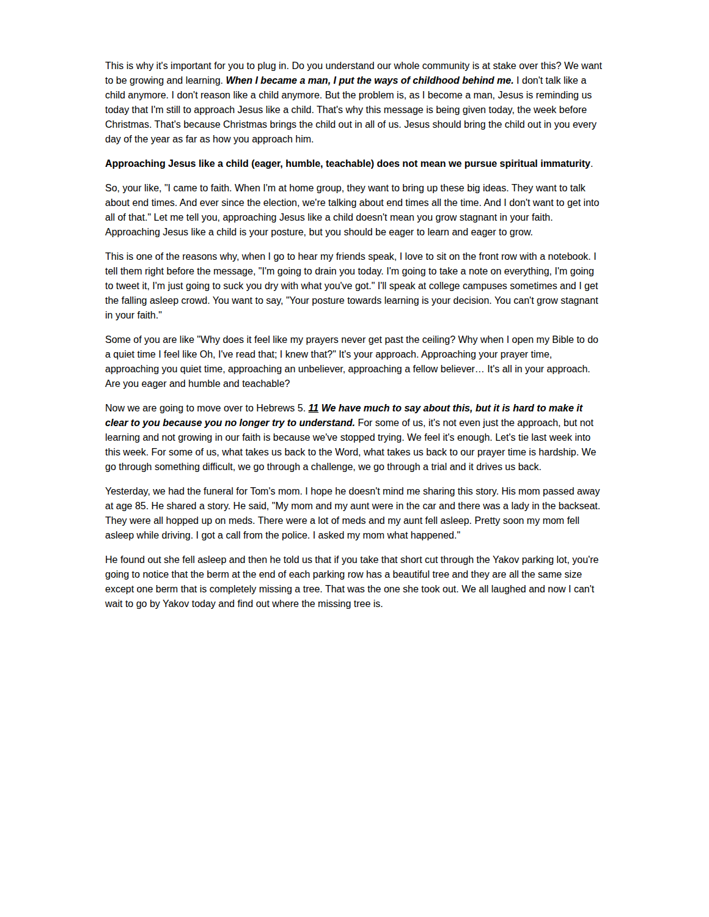This is why it's important for you to plug in. Do you understand our whole community is at stake over this? We want to be growing and learning. When I became a man, I put the ways of childhood behind me. I don't talk like a child anymore. I don't reason like a child anymore. But the problem is, as I become a man, Jesus is reminding us today that I'm still to approach Jesus like a child. That's why this message is being given today, the week before Christmas. That's because Christmas brings the child out in all of us. Jesus should bring the child out in you every day of the year as far as how you approach him.
Approaching Jesus like a child (eager, humble, teachable) does not mean we pursue spiritual immaturity.
So, your like, "I came to faith. When I'm at home group, they want to bring up these big ideas. They want to talk about end times. And ever since the election, we're talking about end times all the time. And I don't want to get into all of that." Let me tell you, approaching Jesus like a child doesn't mean you grow stagnant in your faith. Approaching Jesus like a child is your posture, but you should be eager to learn and eager to grow.
This is one of the reasons why, when I go to hear my friends speak, I love to sit on the front row with a notebook. I tell them right before the message, "I'm going to drain you today. I'm going to take a note on everything, I'm going to tweet it, I'm just going to suck you dry with what you've got." I'll speak at college campuses sometimes and I get the falling asleep crowd. You want to say, "Your posture towards learning is your decision. You can't grow stagnant in your faith."
Some of you are like "Why does it feel like my prayers never get past the ceiling? Why when I open my Bible to do a quiet time I feel like Oh, I've read that; I knew that?" It's your approach. Approaching your prayer time, approaching you quiet time, approaching an unbeliever, approaching a fellow believer… It's all in your approach. Are you eager and humble and teachable?
Now we are going to move over to Hebrews 5. 11 We have much to say about this, but it is hard to make it clear to you because you no longer try to understand. For some of us, it's not even just the approach, but not learning and not growing in our faith is because we've stopped trying. We feel it's enough. Let's tie last week into this week. For some of us, what takes us back to the Word, what takes us back to our prayer time is hardship. We go through something difficult, we go through a challenge, we go through a trial and it drives us back.
Yesterday, we had the funeral for Tom's mom. I hope he doesn't mind me sharing this story. His mom passed away at age 85. He shared a story. He said, "My mom and my aunt were in the car and there was a lady in the backseat. They were all hopped up on meds. There were a lot of meds and my aunt fell asleep. Pretty soon my mom fell asleep while driving. I got a call from the police. I asked my mom what happened."
He found out she fell asleep and then he told us that if you take that short cut through the Yakov parking lot, you're going to notice that the berm at the end of each parking row has a beautiful tree and they are all the same size except one berm that is completely missing a tree. That was the one she took out. We all laughed and now I can't wait to go by Yakov today and find out where the missing tree is.